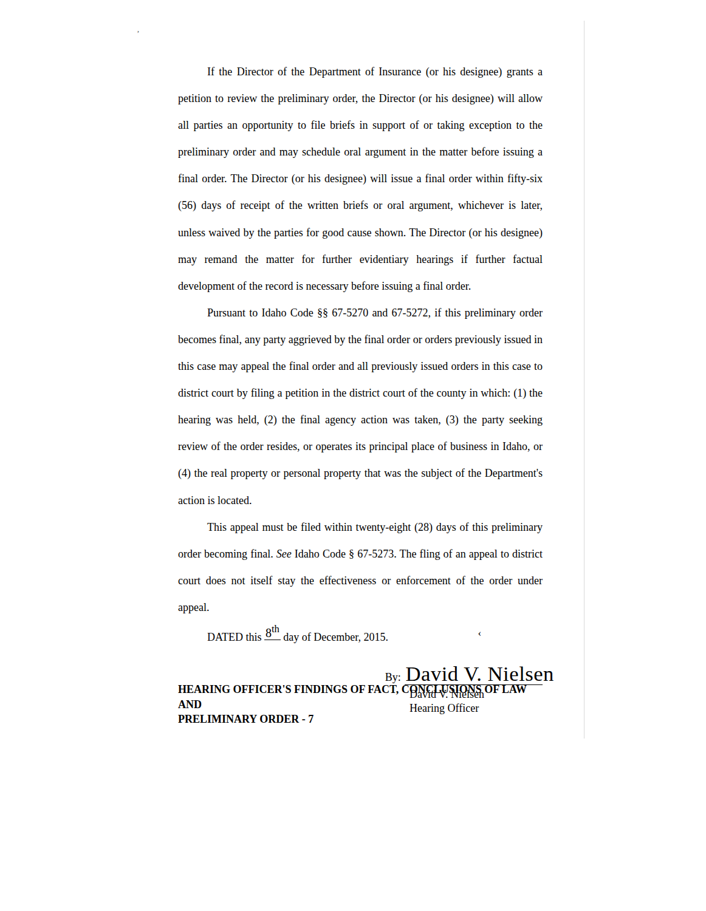,
If the Director of the Department of Insurance (or his designee) grants a petition to review the preliminary order, the Director (or his designee) will allow all parties an opportunity to file briefs in support of or taking exception to the preliminary order and may schedule oral argument in the matter before issuing a final order. The Director (or his designee) will issue a final order within fifty-six (56) days of receipt of the written briefs or oral argument, whichever is later, unless waived by the parties for good cause shown. The Director (or his designee) may remand the matter for further evidentiary hearings if further factual development of the record is necessary before issuing a final order.
Pursuant to Idaho Code §§ 67-5270 and 67-5272, if this preliminary order becomes final, any party aggrieved by the final order or orders previously issued in this case may appeal the final order and all previously issued orders in this case to district court by filing a petition in the district court of the county in which: (1) the hearing was held, (2) the final agency action was taken, (3) the party seeking review of the order resides, or operates its principal place of business in Idaho, or (4) the real property or personal property that was the subject of the Department's action is located.
This appeal must be filed within twenty-eight (28) days of this preliminary order becoming final. See Idaho Code § 67-5273. The fling of an appeal to district court does not itself stay the effectiveness or enforcement of the order under appeal.
DATED this 8th day of December, 2015. ‹
By: David V. Nielsen
David V. Nielsen
Hearing Officer
HEARING OFFICER'S FINDINGS OF FACT, CONCLUSIONS OF LAW AND
PRELIMINARY ORDER - 7